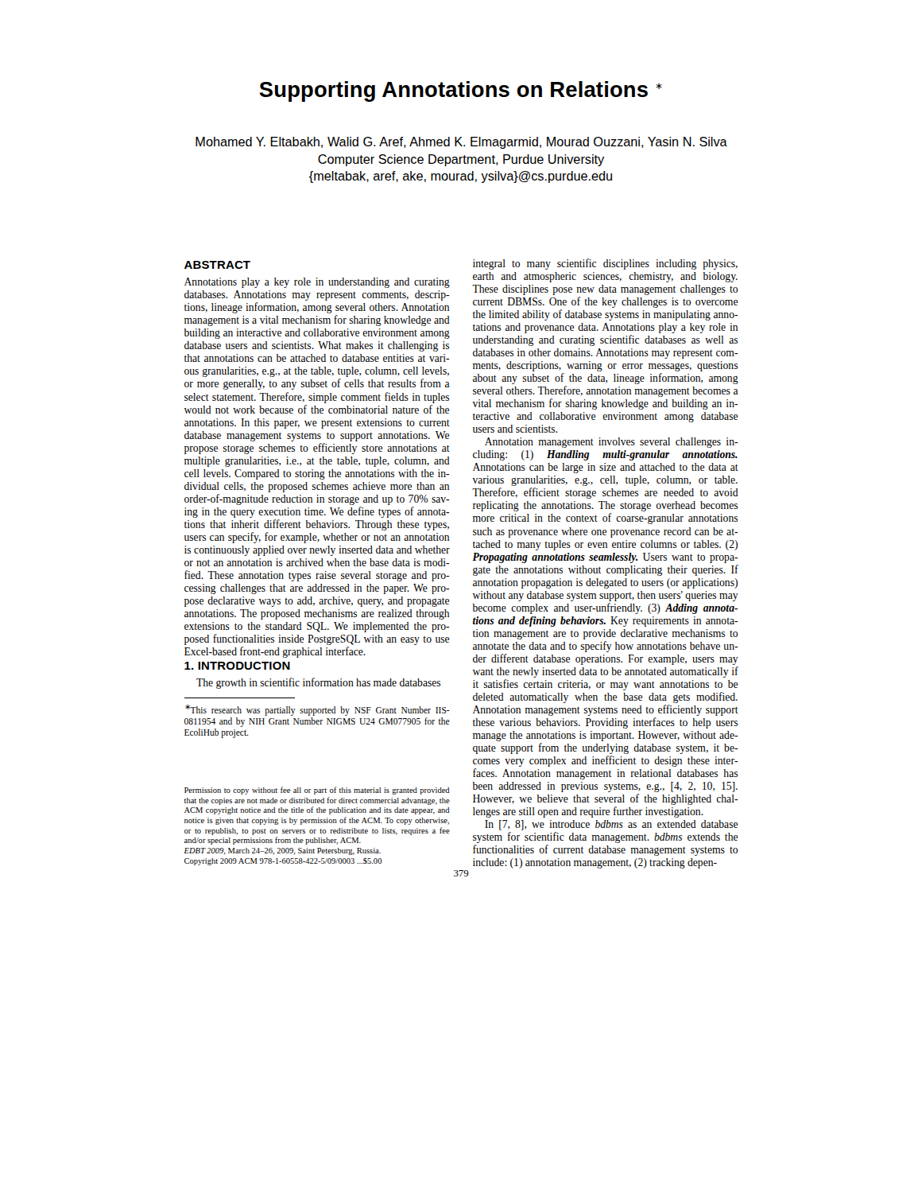Supporting Annotations on Relations ∗
Mohamed Y. Eltabakh, Walid G. Aref, Ahmed K. Elmagarmid, Mourad Ouzzani, Yasin N. Silva
Computer Science Department, Purdue University
{meltabak, aref, ake, mourad, ysilva}@cs.purdue.edu
ABSTRACT
Annotations play a key role in understanding and curating databases. Annotations may represent comments, descriptions, lineage information, among several others. Annotation management is a vital mechanism for sharing knowledge and building an interactive and collaborative environment among database users and scientists. What makes it challenging is that annotations can be attached to database entities at various granularities, e.g., at the table, tuple, column, cell levels, or more generally, to any subset of cells that results from a select statement. Therefore, simple comment fields in tuples would not work because of the combinatorial nature of the annotations. In this paper, we present extensions to current database management systems to support annotations. We propose storage schemes to efficiently store annotations at multiple granularities, i.e., at the table, tuple, column, and cell levels. Compared to storing the annotations with the individual cells, the proposed schemes achieve more than an order-of-magnitude reduction in storage and up to 70% saving in the query execution time. We define types of annotations that inherit different behaviors. Through these types, users can specify, for example, whether or not an annotation is continuously applied over newly inserted data and whether or not an annotation is archived when the base data is modified. These annotation types raise several storage and processing challenges that are addressed in the paper. We propose declarative ways to add, archive, query, and propagate annotations. The proposed mechanisms are realized through extensions to the standard SQL. We implemented the proposed functionalities inside PostgreSQL with an easy to use Excel-based front-end graphical interface.
1. INTRODUCTION
The growth in scientific information has made databases
∗This research was partially supported by NSF Grant Number IIS-0811954 and by NIH Grant Number NIGMS U24 GM077905 for the EcoliHub project.
Permission to copy without fee all or part of this material is granted provided that the copies are not made or distributed for direct commercial advantage, the ACM copyright notice and the title of the publication and its date appear, and notice is given that copying is by permission of the ACM. To copy otherwise, or to republish, to post on servers or to redistribute to lists, requires a fee and/or special permissions from the publisher, ACM.
EDBT 2009, March 24–26, 2009, Saint Petersburg, Russia.
Copyright 2009 ACM 978-1-60558-422-5/09/0003 ...$5.00
integral to many scientific disciplines including physics, earth and atmospheric sciences, chemistry, and biology. These disciplines pose new data management challenges to current DBMSs. One of the key challenges is to overcome the limited ability of database systems in manipulating annotations and provenance data. Annotations play a key role in understanding and curating scientific databases as well as databases in other domains. Annotations may represent comments, descriptions, warning or error messages, questions about any subset of the data, lineage information, among several others. Therefore, annotation management becomes a vital mechanism for sharing knowledge and building an interactive and collaborative environment among database users and scientists.
Annotation management involves several challenges including: (1) Handling multi-granular annotations. Annotations can be large in size and attached to the data at various granularities, e.g., cell, tuple, column, or table. Therefore, efficient storage schemes are needed to avoid replicating the annotations. The storage overhead becomes more critical in the context of coarse-granular annotations such as provenance where one provenance record can be attached to many tuples or even entire columns or tables. (2) Propagating annotations seamlessly. Users want to propagate the annotations without complicating their queries. If annotation propagation is delegated to users (or applications) without any database system support, then users' queries may become complex and user-unfriendly. (3) Adding annotations and defining behaviors. Key requirements in annotation management are to provide declarative mechanisms to annotate the data and to specify how annotations behave under different database operations. For example, users may want the newly inserted data to be annotated automatically if it satisfies certain criteria, or may want annotations to be deleted automatically when the base data gets modified. Annotation management systems need to efficiently support these various behaviors. Providing interfaces to help users manage the annotations is important. However, without adequate support from the underlying database system, it becomes very complex and inefficient to design these interfaces. Annotation management in relational databases has been addressed in previous systems, e.g., [4, 2, 10, 15]. However, we believe that several of the highlighted challenges are still open and require further investigation.
In [7, 8], we introduce bdbms as an extended database system for scientific data management. bdbms extends the functionalities of current database management systems to include: (1) annotation management, (2) tracking depen-
379